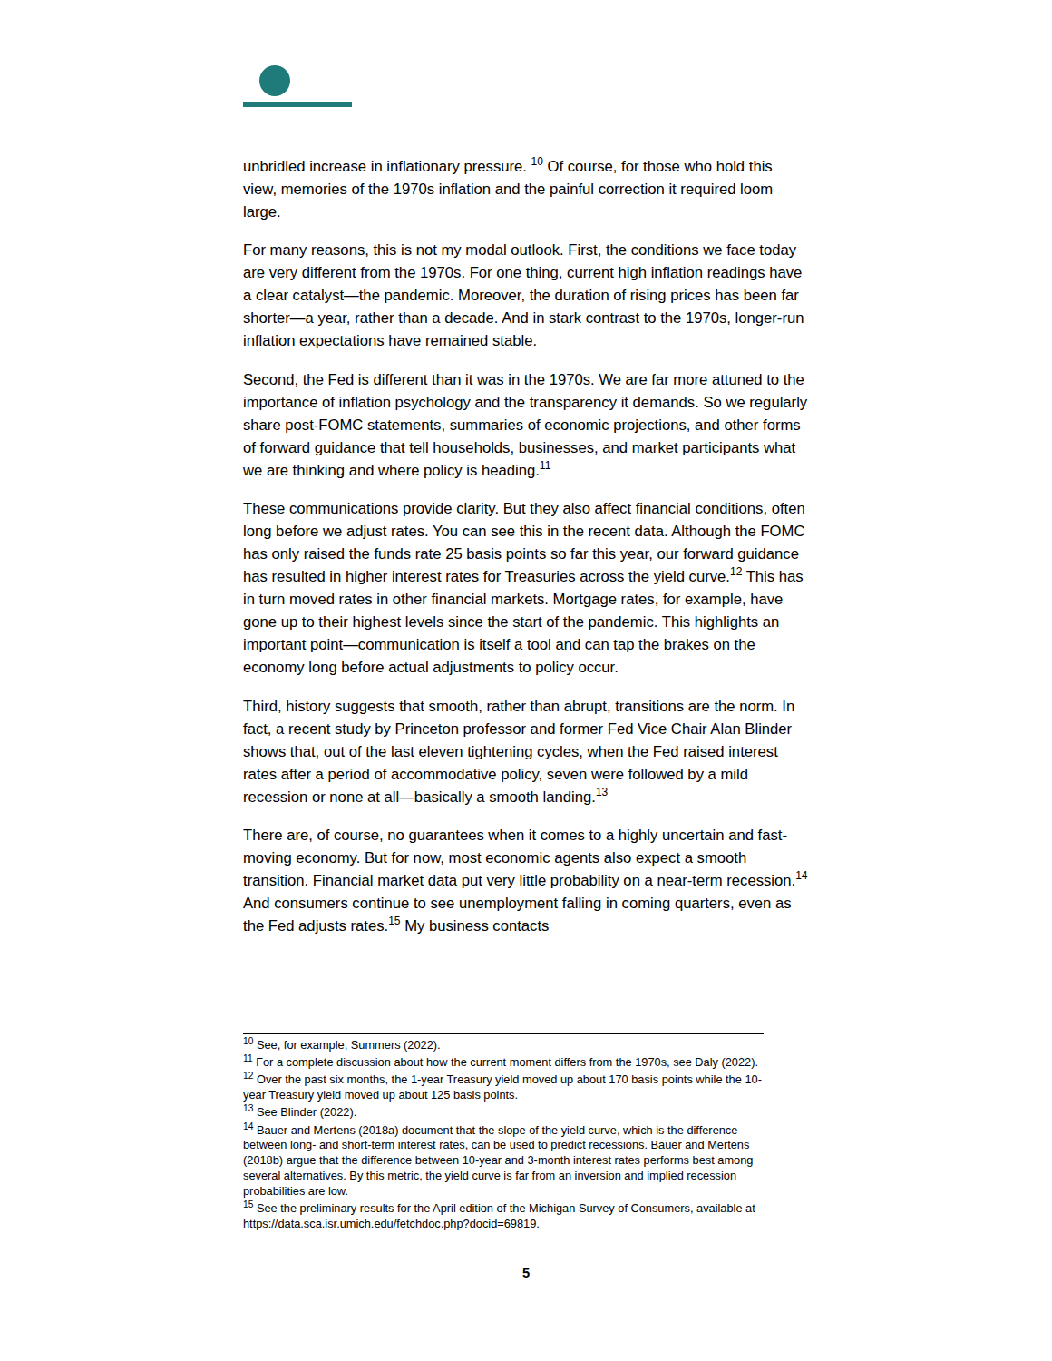unbridled increase in inflationary pressure. 10 Of course, for those who hold this view, memories of the 1970s inflation and the painful correction it required loom large.
For many reasons, this is not my modal outlook. First, the conditions we face today are very different from the 1970s. For one thing, current high inflation readings have a clear catalyst—the pandemic. Moreover, the duration of rising prices has been far shorter—a year, rather than a decade. And in stark contrast to the 1970s, longer-run inflation expectations have remained stable.
Second, the Fed is different than it was in the 1970s. We are far more attuned to the importance of inflation psychology and the transparency it demands. So we regularly share post-FOMC statements, summaries of economic projections, and other forms of forward guidance that tell households, businesses, and market participants what we are thinking and where policy is heading.11
These communications provide clarity. But they also affect financial conditions, often long before we adjust rates. You can see this in the recent data. Although the FOMC has only raised the funds rate 25 basis points so far this year, our forward guidance has resulted in higher interest rates for Treasuries across the yield curve.12 This has in turn moved rates in other financial markets. Mortgage rates, for example, have gone up to their highest levels since the start of the pandemic. This highlights an important point—communication is itself a tool and can tap the brakes on the economy long before actual adjustments to policy occur.
Third, history suggests that smooth, rather than abrupt, transitions are the norm. In fact, a recent study by Princeton professor and former Fed Vice Chair Alan Blinder shows that, out of the last eleven tightening cycles, when the Fed raised interest rates after a period of accommodative policy, seven were followed by a mild recession or none at all—basically a smooth landing.13
There are, of course, no guarantees when it comes to a highly uncertain and fast-moving economy. But for now, most economic agents also expect a smooth transition. Financial market data put very little probability on a near-term recession.14 And consumers continue to see unemployment falling in coming quarters, even as the Fed adjusts rates.15 My business contacts
10 See, for example, Summers (2022).
11 For a complete discussion about how the current moment differs from the 1970s, see Daly (2022).
12 Over the past six months, the 1-year Treasury yield moved up about 170 basis points while the 10-year Treasury yield moved up about 125 basis points.
13 See Blinder (2022).
14 Bauer and Mertens (2018a) document that the slope of the yield curve, which is the difference between long- and short-term interest rates, can be used to predict recessions. Bauer and Mertens (2018b) argue that the difference between 10-year and 3-month interest rates performs best among several alternatives. By this metric, the yield curve is far from an inversion and implied recession probabilities are low.
15 See the preliminary results for the April edition of the Michigan Survey of Consumers, available at https://data.sca.isr.umich.edu/fetchdoc.php?docid=69819.
5